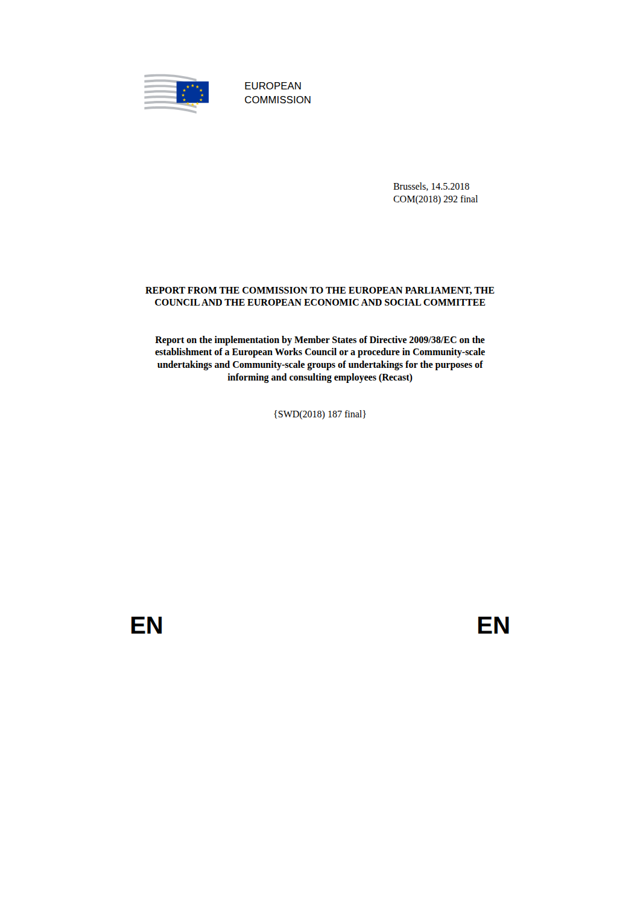EUROPEAN
COMMISSION
Brussels, 14.5.2018
COM(2018) 292 final
REPORT FROM THE COMMISSION TO THE EUROPEAN PARLIAMENT, THE COUNCIL AND THE EUROPEAN ECONOMIC AND SOCIAL COMMITTEE
Report on the implementation by Member States of Directive 2009/38/EC on the establishment of a European Works Council or a procedure in Community-scale undertakings and Community-scale groups of undertakings for the purposes of informing and consulting employees (Recast)
{SWD(2018) 187 final}
EN EN